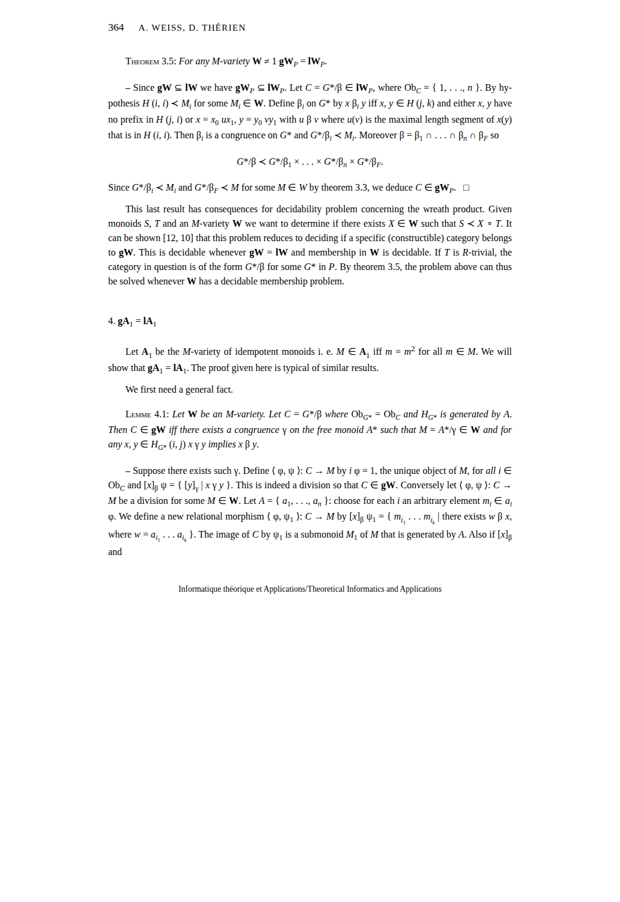364 A. WEISS, D. THÉRIEN
Theorem 3.5: For any M-variety W ≠ 1 gWP = lWP.
– Since gW ⊆ lW we have gWP ⊆ lWP. Let C = G*/β ∈ lWP, where ObC = { 1, . . ., n }. By hypothesis H (i, i) ≺ Mi for some Mi ∈ W. Define βi on G* by x βi y iff x, y ∈ H (j, k) and either x, y have no prefix in H (j, i) or x = x0 ux1, y = y0 vy1 with u β v where u(v) is the maximal length segment of x(y) that is in H (i, i). Then βi is a congruence on G* and G*/βi ≺ Mi. Moreover β = β1 ∩ . . . ∩ βn ∩ βF so
G*/β ≺ G*/β1 × . . . × G*/βn × G*/βF.
Since G*/βi ≺ Mi and G*/βF ≺ M for some M ∈ W by theorem 3.3, we deduce C ∈ gWP. □
This last result has consequences for decidability problem concerning the wreath product. Given monoids S, T and an M-variety W we want to determine if there exists X ∈ W such that S ≺ X ∘ T. It can be shown [12, 10] that this problem reduces to deciding if a specific (constructible) category belongs to gW. This is decidable whenever gW = lW and membership in W is decidable. If T is R-trivial, the category in question is of the form G*/β for some G* in P. By theorem 3.5, the problem above can thus be solved whenever W has a decidable membership problem.
4. gA1 = lA1
Let A1 be the M-variety of idempotent monoids i. e. M ∈ A1 iff m = m2 for all m ∈ M. We will show that gA1 = lA1. The proof given here is typical of similar results.
We first need a general fact.
Lemme 4.1: Let W be an M-variety. Let C = G*/β where ObG* = ObC and HG* is generated by A. Then C ∈ gW iff there exists a congruence γ on the free monoid A* such that M = A*/γ ∈ W and for any x, y ∈ HG* (i, j) x γ y implies x β y.
– Suppose there exists such γ. Define ⟨ φ, ψ ⟩: C → M by i φ = 1, the unique object of M, for all i ∈ ObC and [x]β ψ = { [y]γ | x γ y }. This is indeed a division so that C ∈ gW. Conversely let ⟨ φ, ψ ⟩: C → M be a division for some M ∈ W. Let A = { a1, . . ., an }: choose for each i an arbitrary element mi ∈ ai φ. We define a new relational morphism ⟨ φ, ψ1 ⟩: C → M by [x]β ψ1 = { mi1 . . . mik | there exists w β x, where w = ai1 . . . aik }. The image of C by ψ1 is a submonoid M1 of M that is generated by A. Also if [x]β and
Informatique théorique et Applications/Theoretical Informatics and Applications